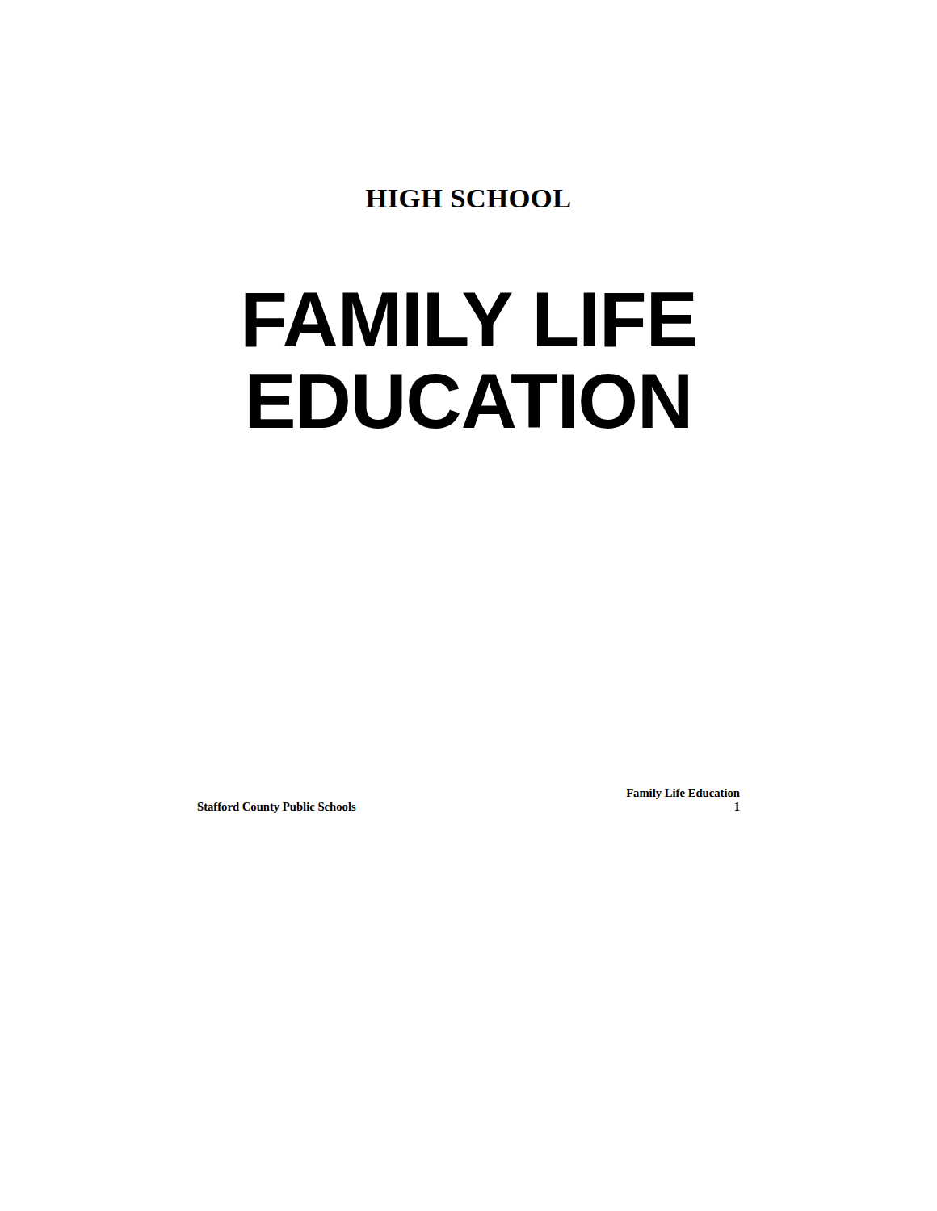HIGH SCHOOL
FAMILY LIFE
EDUCATION
Stafford County Public Schools
Family Life Education 1